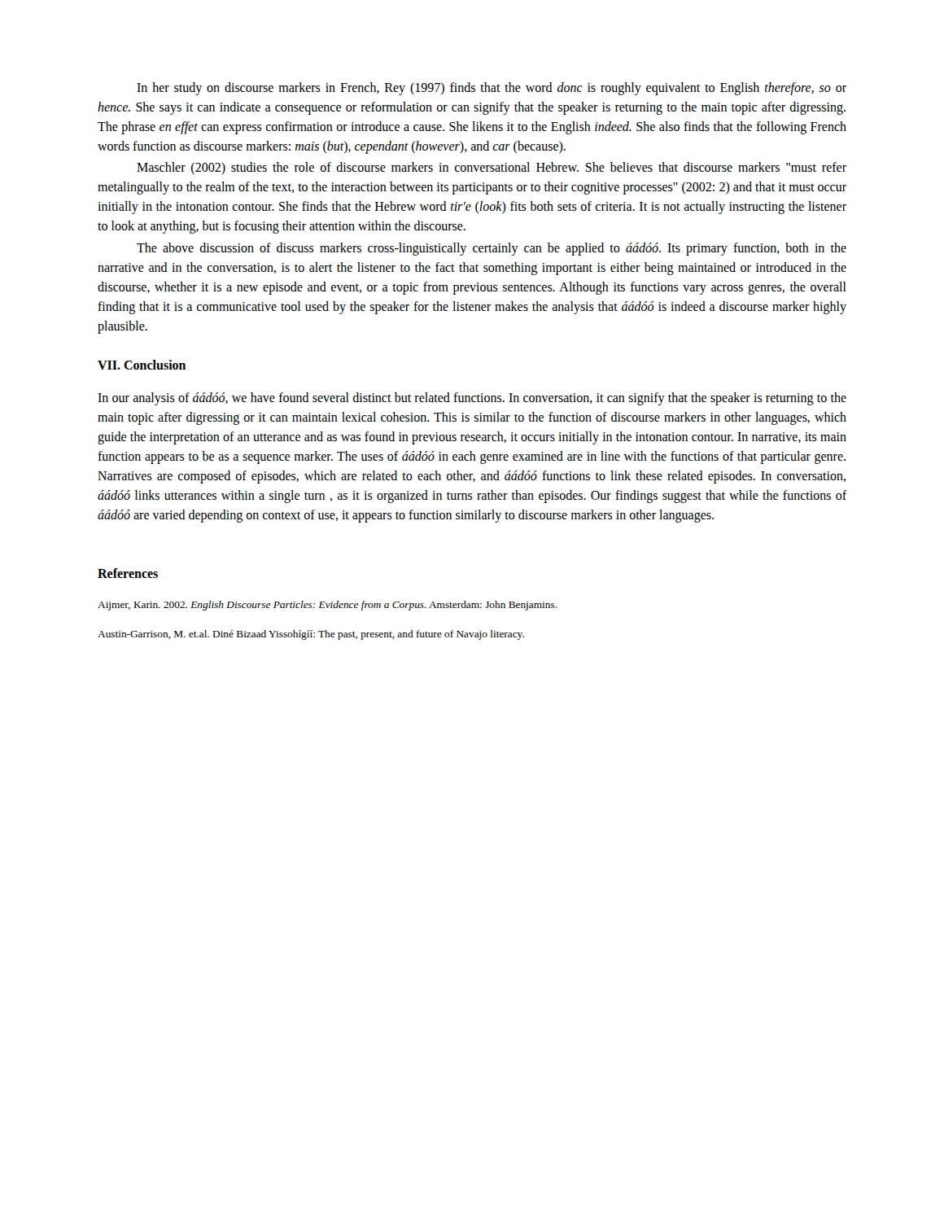In her study on discourse markers in French, Rey (1997) finds that the word donc is roughly equivalent to English therefore, so or hence. She says it can indicate a consequence or reformulation or can signify that the speaker is returning to the main topic after digressing. The phrase en effet can express confirmation or introduce a cause. She likens it to the English indeed. She also finds that the following French words function as discourse markers: mais (but), cependant (however), and car (because).
Maschler (2002) studies the role of discourse markers in conversational Hebrew. She believes that discourse markers "must refer metalingually to the realm of the text, to the interaction between its participants or to their cognitive processes" (2002: 2) and that it must occur initially in the intonation contour. She finds that the Hebrew word tir'e (look) fits both sets of criteria. It is not actually instructing the listener to look at anything, but is focusing their attention within the discourse.
The above discussion of discuss markers cross-linguistically certainly can be applied to áádóó. Its primary function, both in the narrative and in the conversation, is to alert the listener to the fact that something important is either being maintained or introduced in the discourse, whether it is a new episode and event, or a topic from previous sentences. Although its functions vary across genres, the overall finding that it is a communicative tool used by the speaker for the listener makes the analysis that áádóó is indeed a discourse marker highly plausible.
VII. Conclusion
In our analysis of áádóó, we have found several distinct but related functions. In conversation, it can signify that the speaker is returning to the main topic after digressing or it can maintain lexical cohesion. This is similar to the function of discourse markers in other languages, which guide the interpretation of an utterance and as was found in previous research, it occurs initially in the intonation contour. In narrative, its main function appears to be as a sequence marker. The uses of áádóó in each genre examined are in line with the functions of that particular genre. Narratives are composed of episodes, which are related to each other, and áádóó functions to link these related episodes. In conversation, áádóó links utterances within a single turn , as it is organized in turns rather than episodes. Our findings suggest that while the functions of áádóó are varied depending on context of use, it appears to function similarly to discourse markers in other languages.
References
Aijmer, Karin. 2002. English Discourse Particles: Evidence from a Corpus. Amsterdam: John Benjamins.
Austin-Garrison, M. et.al. Diné Bizaad Yissohígíí: The past, present, and future of Navajo literacy.